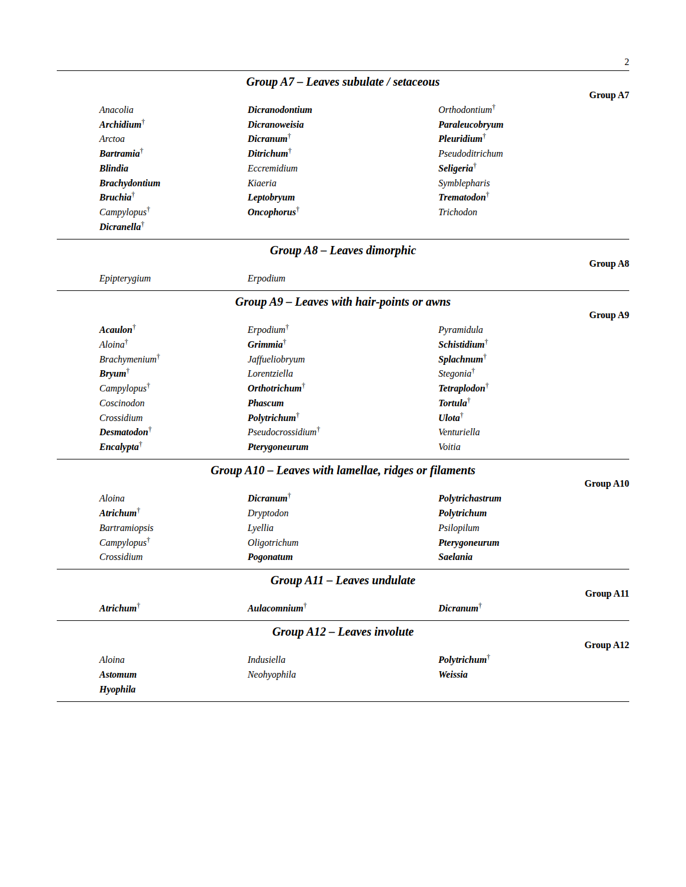2
Group A7 – Leaves subulate / setaceous
Group A7
| Anacolia | Dicranodontium | Orthodontium † |
| Archidium † | Dicranoweisia | Paraleucobryum |
| Arctoa | Dicranum † | Pleuridium † |
| Bartramia † | Ditrichum † | Pseudoditrichum |
| Blindia | Eccremidium | Seligeria † |
| Brachydontium | Kiaeria | Symblepharis |
| Bruchia † | Leptobryum | Trematodon † |
| Campylopus † | Oncophorus † | Trichodon |
| Dicranella † | | |
Group A8 – Leaves dimorphic
Group A8
| Epipterygium | Erpodium | |
Group A9 – Leaves with hair-points or awns
Group A9
| Acaulon † | Erpodium † | Pyramidula |
| Aloina † | Grimmia † | Schistidium † |
| Brachymenium † | Jaffueliobryum | Splachnum † |
| Bryum † | Lorentziella | Stegonia † |
| Campylopus † | Orthotrichum † | Tetraplodon † |
| Coscinodon | Phascum | Tortula † |
| Crossidium | Polytrichum † | Ulota † |
| Desmatodon † | Pseudocrossidium † | Venturiella |
| Encalypta † | Pterygoneurum | Voitia |
Group A10 – Leaves with lamellae, ridges or filaments
Group A10
| Aloina | Dicranum † | Polytrichastrum |
| Atrichum † | Dryptodon | Polytrichum |
| Bartramiopsis | Lyellia | Psilopilum |
| Campylopus † | Oligotrichum | Pterygoneurum |
| Crossidium | Pogonatum | Saelania |
Group A11 – Leaves undulate
Group A11
| Atrichum † | Aulacomnium † | Dicranum † |
Group A12 – Leaves involute
Group A12
| Aloina | Indusiella | Polytrichum † |
| Astomum | Neohyophila | Weissia |
| Hyophila | | |